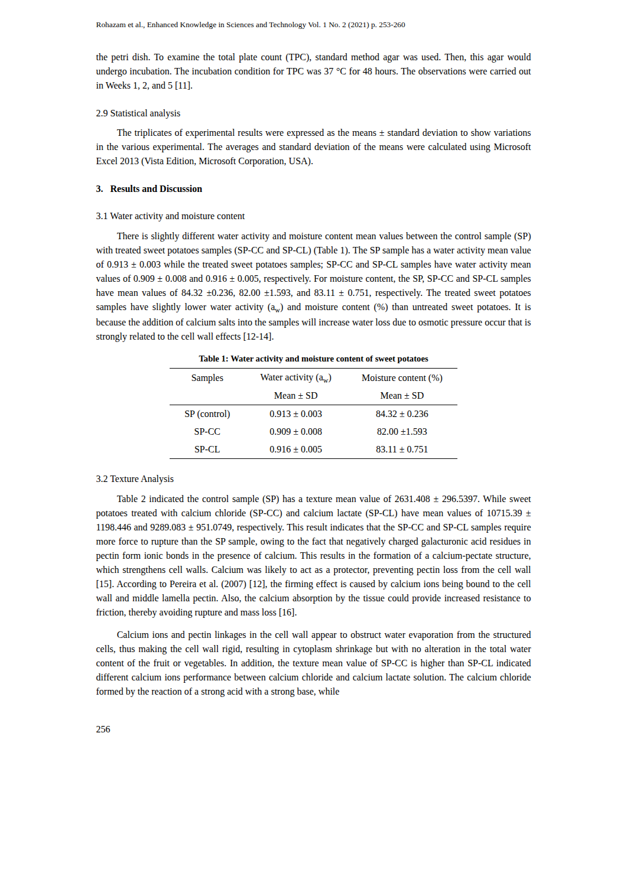Rohazam et al., Enhanced Knowledge in Sciences and Technology Vol. 1 No. 2 (2021) p. 253-260
the petri dish. To examine the total plate count (TPC), standard method agar was used. Then, this agar would undergo incubation. The incubation condition for TPC was 37 °C for 48 hours. The observations were carried out in Weeks 1, 2, and 5 [11].
2.9 Statistical analysis
The triplicates of experimental results were expressed as the means ± standard deviation to show variations in the various experimental. The averages and standard deviation of the means were calculated using Microsoft Excel 2013 (Vista Edition, Microsoft Corporation, USA).
3. Results and Discussion
3.1 Water activity and moisture content
There is slightly different water activity and moisture content mean values between the control sample (SP) with treated sweet potatoes samples (SP-CC and SP-CL) (Table 1). The SP sample has a water activity mean value of 0.913 ± 0.003 while the treated sweet potatoes samples; SP-CC and SP-CL samples have water activity mean values of 0.909 ± 0.008 and 0.916 ± 0.005, respectively. For moisture content, the SP, SP-CC and SP-CL samples have mean values of 84.32 ±0.236, 82.00 ±1.593, and 83.11 ± 0.751, respectively. The treated sweet potatoes samples have slightly lower water activity (aw) and moisture content (%) than untreated sweet potatoes. It is because the addition of calcium salts into the samples will increase water loss due to osmotic pressure occur that is strongly related to the cell wall effects [12-14].
Table 1: Water activity and moisture content of sweet potatoes
| Samples | Water activity (a w ) | Moisture content (%) |
| --- | --- | --- |
| | Mean ± SD | Mean ± SD |
| SP (control) | 0.913 ± 0.003 | 84.32 ± 0.236 |
| SP-CC | 0.909 ± 0.008 | 82.00 ±1.593 |
| SP-CL | 0.916 ± 0.005 | 83.11 ± 0.751 |
3.2 Texture Analysis
Table 2 indicated the control sample (SP) has a texture mean value of 2631.408 ± 296.5397. While sweet potatoes treated with calcium chloride (SP-CC) and calcium lactate (SP-CL) have mean values of 10715.39 ± 1198.446 and 9289.083 ± 951.0749, respectively. This result indicates that the SP-CC and SP-CL samples require more force to rupture than the SP sample, owing to the fact that negatively charged galacturonic acid residues in pectin form ionic bonds in the presence of calcium. This results in the formation of a calcium-pectate structure, which strengthens cell walls. Calcium was likely to act as a protector, preventing pectin loss from the cell wall [15]. According to Pereira et al. (2007) [12], the firming effect is caused by calcium ions being bound to the cell wall and middle lamella pectin. Also, the calcium absorption by the tissue could provide increased resistance to friction, thereby avoiding rupture and mass loss [16].
Calcium ions and pectin linkages in the cell wall appear to obstruct water evaporation from the structured cells, thus making the cell wall rigid, resulting in cytoplasm shrinkage but with no alteration in the total water content of the fruit or vegetables. In addition, the texture mean value of SP-CC is higher than SP-CL indicated different calcium ions performance between calcium chloride and calcium lactate solution. The calcium chloride formed by the reaction of a strong acid with a strong base, while
256